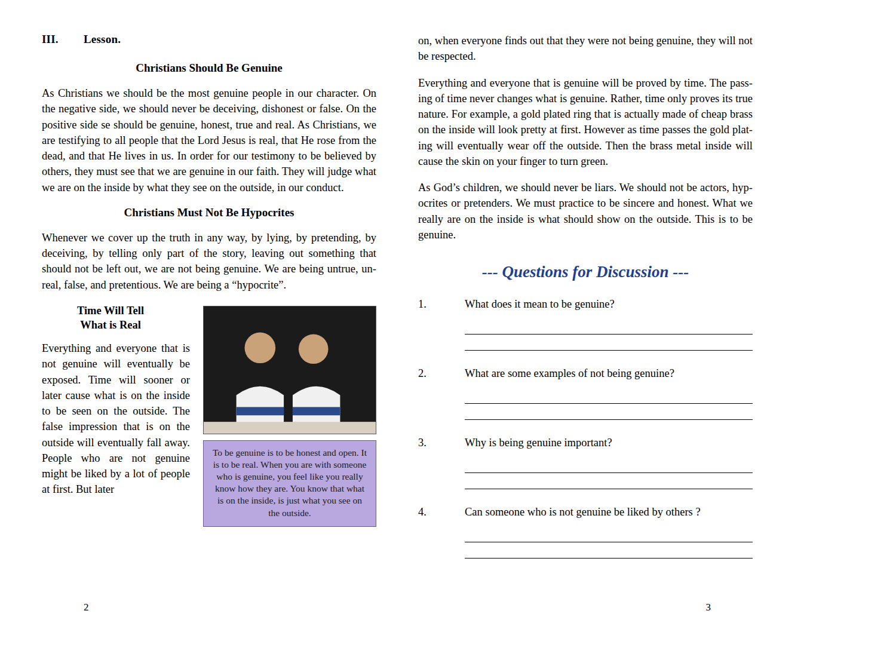III. Lesson.
Christians Should Be Genuine
As Christians we should be the most genuine people in our character. On the negative side, we should never be deceiving, dishonest or false. On the positive side se should be genuine, honest, true and real. As Christians, we are testifying to all people that the Lord Jesus is real, that He rose from the dead, and that He lives in us. In order for our testimony to be believed by others, they must see that we are genuine in our faith. They will judge what we are on the inside by what they see on the outside, in our conduct.
Christians Must Not Be Hypocrites
Whenever we cover up the truth in any way, by lying, by pretending, by deceiving, by telling only part of the story, leaving out something that should not be left out, we are not being genuine. We are being untrue, unreal, false, and pretentious. We are being a “hypocrite”.
To be genuine is to be honest and open. It is to be real. When you are with someone who is genuine, you feel like you really know how they are. You know that what is on the inside, is just what you see on the outside.
Time Will Tell
What is Real
Everything and everyone that is not genuine will eventually be exposed. Time will sooner or later cause what is on the inside to be seen on the outside. The false impression that is on the outside will eventually fall away. People who are not genuine might be liked by a lot of people at first. But later
2
on, when everyone finds out that they were not being genuine, they will not be respected.
Everything and everyone that is genuine will be proved by time. The passing of time never changes what is genuine. Rather, time only proves its true nature. For example, a gold plated ring that is actually made of cheap brass on the inside will look pretty at first. However as time passes the gold plating will eventually wear off the outside. Then the brass metal inside will cause the skin on your finger to turn green.
As God’s children, we should never be liars. We should not be actors, hypocrites or pretenders. We must practice to be sincere and honest. What we really are on the inside is what should show on the outside. This is to be genuine.
--- Questions for Discussion ---
1. What does it mean to be genuine?
2. What are some examples of not being genuine?
3. Why is being genuine important?
4. Can someone who is not genuine be liked by others ?
3